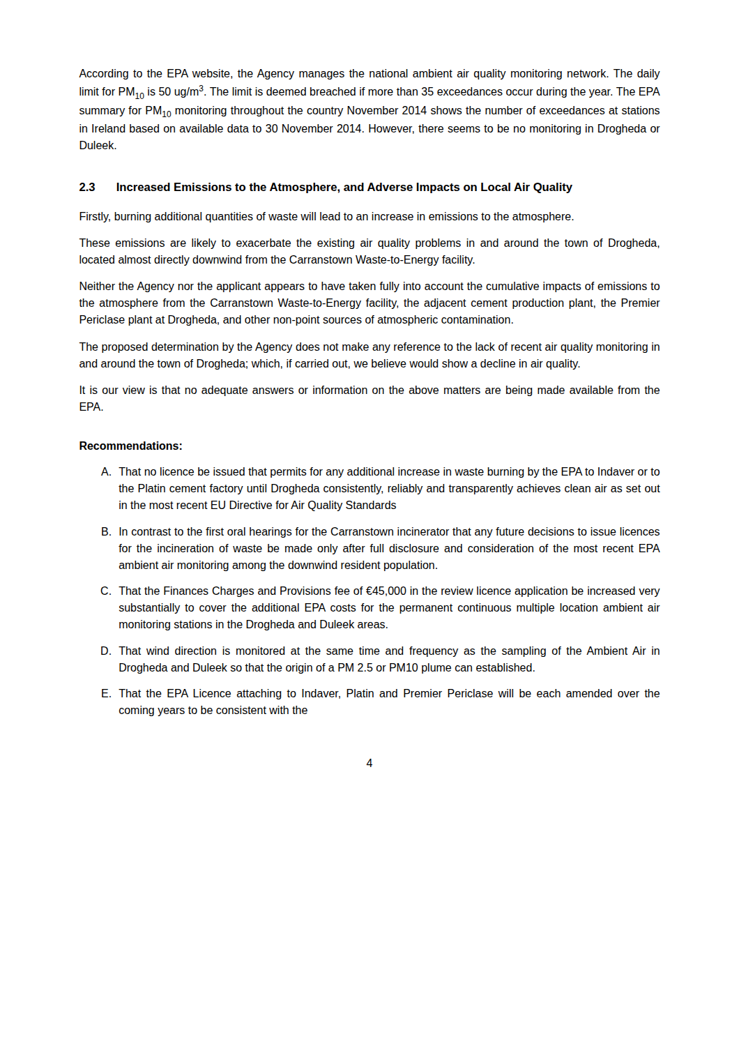According to the EPA website, the Agency manages the national ambient air quality monitoring network. The daily limit for PM10 is 50 ug/m3. The limit is deemed breached if more than 35 exceedances occur during the year. The EPA summary for PM10 monitoring throughout the country November 2014 shows the number of exceedances at stations in Ireland based on available data to 30 November 2014. However, there seems to be no monitoring in Drogheda or Duleek.
2.3 Increased Emissions to the Atmosphere, and Adverse Impacts on Local Air Quality
Firstly, burning additional quantities of waste will lead to an increase in emissions to the atmosphere.
These emissions are likely to exacerbate the existing air quality problems in and around the town of Drogheda, located almost directly downwind from the Carranstown Waste-to-Energy facility.
Neither the Agency nor the applicant appears to have taken fully into account the cumulative impacts of emissions to the atmosphere from the Carranstown Waste-to-Energy facility, the adjacent cement production plant, the Premier Periclase plant at Drogheda, and other non-point sources of atmospheric contamination.
The proposed determination by the Agency does not make any reference to the lack of recent air quality monitoring in and around the town of Drogheda; which, if carried out, we believe would show a decline in air quality.
It is our view is that no adequate answers or information on the above matters are being made available from the EPA.
Recommendations:
That no licence be issued that permits for any additional increase in waste burning by the EPA to Indaver or to the Platin cement factory until Drogheda consistently, reliably and transparently achieves clean air as set out in the most recent EU Directive for Air Quality Standards
In contrast to the first oral hearings for the Carranstown incinerator that any future decisions to issue licences for the incineration of waste be made only after full disclosure and consideration of the most recent EPA ambient air monitoring among the downwind resident population.
That the Finances Charges and Provisions fee of €45,000 in the review licence application be increased very substantially to cover the additional EPA costs for the permanent continuous multiple location ambient air monitoring stations in the Drogheda and Duleek areas.
That wind direction is monitored at the same time and frequency as the sampling of the Ambient Air in Drogheda and Duleek so that the origin of a PM 2.5 or PM10 plume can established.
That the EPA Licence attaching to Indaver, Platin and Premier Periclase will be each amended over the coming years to be consistent with the
4